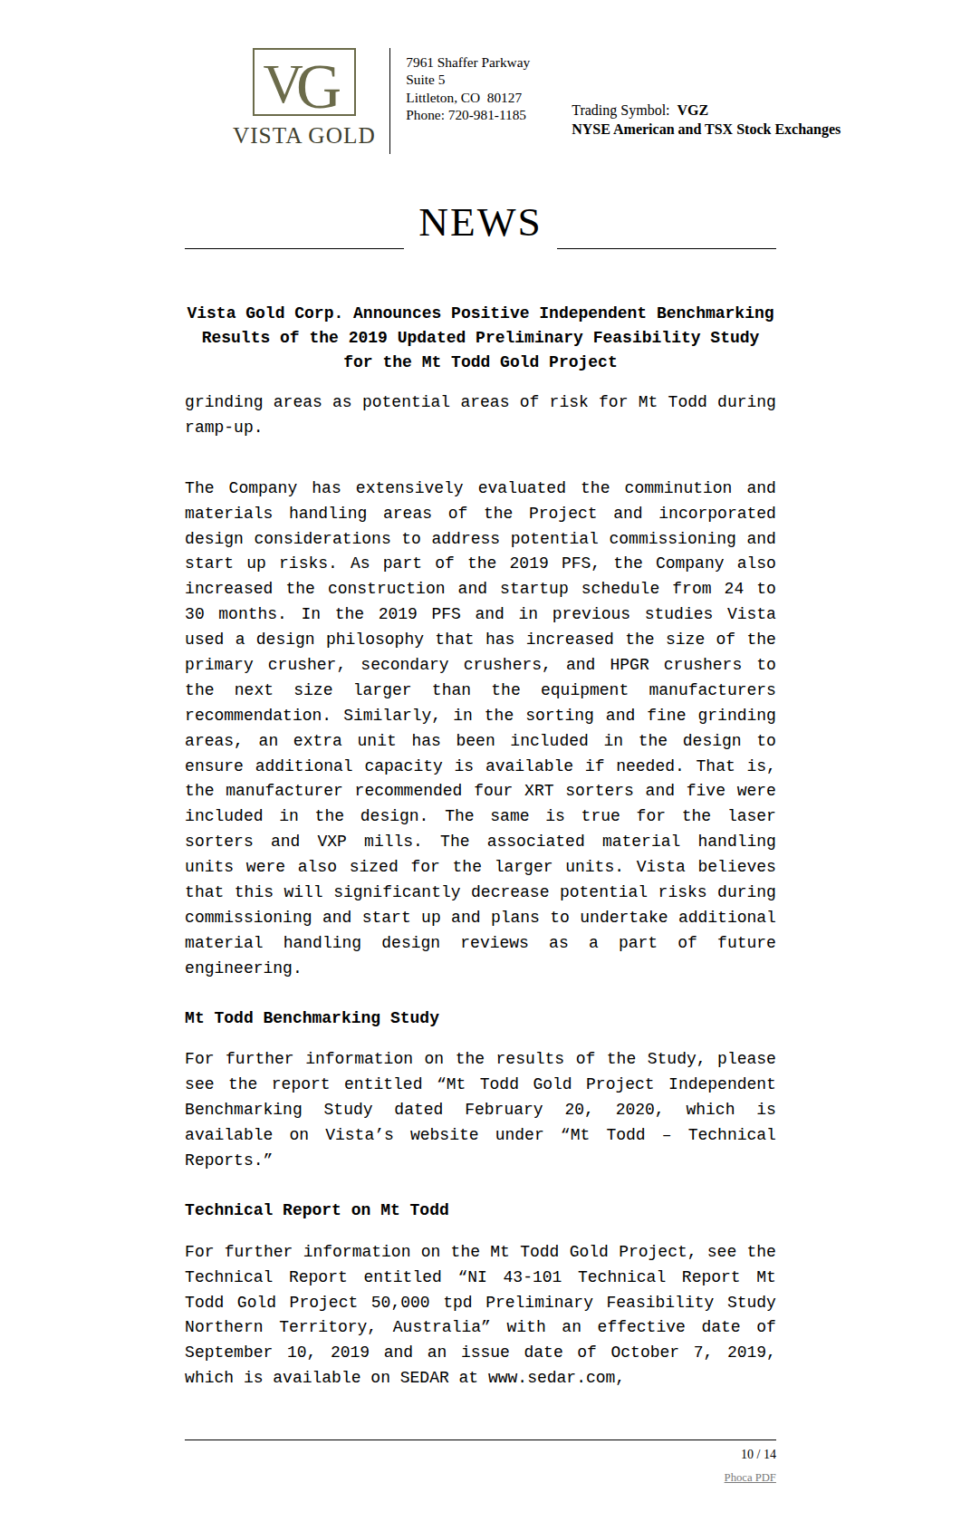VG
VISTA GOLD
7961 Shaffer Parkway
Suite 5
Littleton, CO 80127
Phone: 720-981-1185
Trading Symbol: VGZ
NYSE American and TSX Stock Exchanges
NEWS
Vista Gold Corp. Announces Positive Independent Benchmarking Results of the 2019 Updated Preliminary Feasibility Study for the Mt Todd Gold Project
grinding areas as potential areas of risk for Mt Todd during ramp-up.
The Company has extensively evaluated the comminution and materials handling areas of the Project and incorporated design considerations to address potential commissioning and start up risks. As part of the 2019 PFS, the Company also increased the construction and startup schedule from 24 to 30 months. In the 2019 PFS and in previous studies Vista used a design philosophy that has increased the size of the primary crusher, secondary crushers, and HPGR crushers to the next size larger than the equipment manufacturers recommendation. Similarly, in the sorting and fine grinding areas, an extra unit has been included in the design to ensure additional capacity is available if needed. That is, the manufacturer recommended four XRT sorters and five were included in the design. The same is true for the laser sorters and VXP mills. The associated material handling units were also sized for the larger units. Vista believes that this will significantly decrease potential risks during commissioning and start up and plans to undertake additional material handling design reviews as a part of future engineering.
Mt Todd Benchmarking Study
For further information on the results of the Study, please see the report entitled “Mt Todd Gold Project Independent Benchmarking Study dated February 20, 2020, which is available on Vista’s website under “Mt Todd – Technical Reports.”
Technical Report on Mt Todd
For further information on the Mt Todd Gold Project, see the Technical Report entitled “NI 43-101 Technical Report Mt Todd Gold Project 50,000 tpd Preliminary Feasibility Study Northern Territory, Australia” with an effective date of September 10, 2019 and an issue date of October 7, 2019, which is available on SEDAR at www.sedar.com,
10 / 14 Phoca PDF